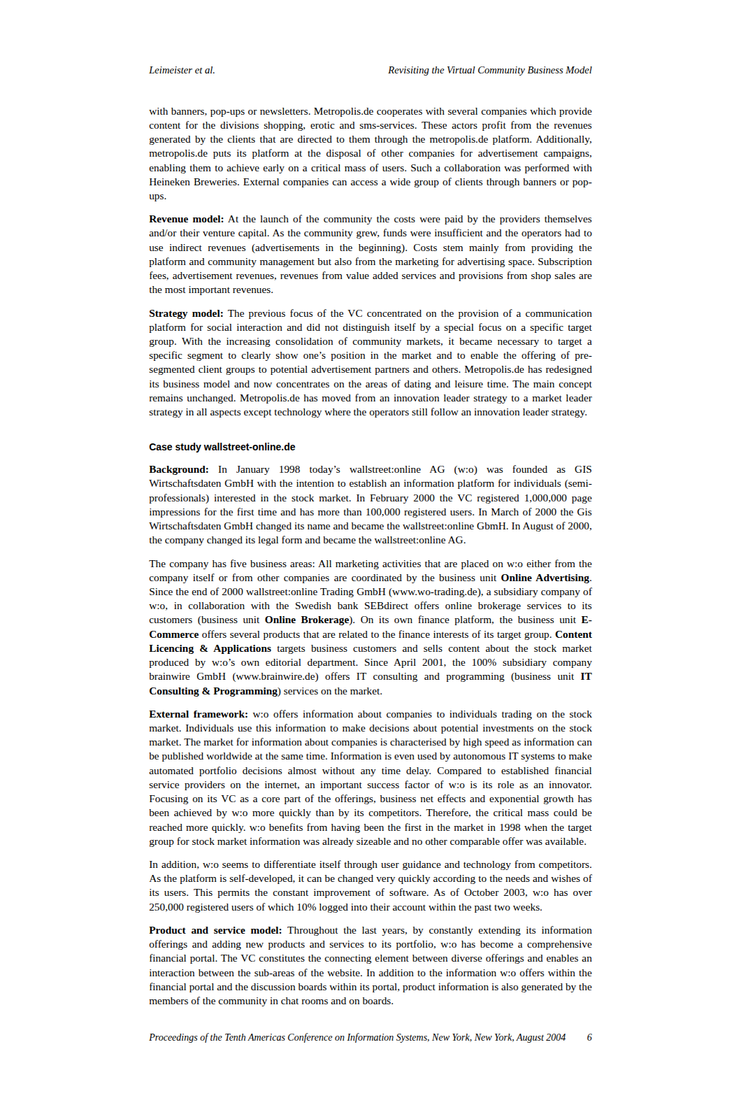Leimeister et al.
Revisiting the Virtual Community Business Model
with banners, pop-ups or newsletters. Metropolis.de cooperates with several companies which provide content for the divisions shopping, erotic and sms-services. These actors profit from the revenues generated by the clients that are directed to them through the metropolis.de platform. Additionally, metropolis.de puts its platform at the disposal of other companies for advertisement campaigns, enabling them to achieve early on a critical mass of users. Such a collaboration was performed with Heineken Breweries. External companies can access a wide group of clients through banners or pop-ups.
Revenue model: At the launch of the community the costs were paid by the providers themselves and/or their venture capital. As the community grew, funds were insufficient and the operators had to use indirect revenues (advertisements in the beginning). Costs stem mainly from providing the platform and community management but also from the marketing for advertising space. Subscription fees, advertisement revenues, revenues from value added services and provisions from shop sales are the most important revenues.
Strategy model: The previous focus of the VC concentrated on the provision of a communication platform for social interaction and did not distinguish itself by a special focus on a specific target group. With the increasing consolidation of community markets, it became necessary to target a specific segment to clearly show one’s position in the market and to enable the offering of pre-segmented client groups to potential advertisement partners and others. Metropolis.de has redesigned its business model and now concentrates on the areas of dating and leisure time. The main concept remains unchanged. Metropolis.de has moved from an innovation leader strategy to a market leader strategy in all aspects except technology where the operators still follow an innovation leader strategy.
Case study wallstreet-online.de
Background: In January 1998 today’s wallstreet:online AG (w:o) was founded as GIS Wirtschaftsdaten GmbH with the intention to establish an information platform for individuals (semi-professionals) interested in the stock market. In February 2000 the VC registered 1,000,000 page impressions for the first time and has more than 100,000 registered users. In March of 2000 the Gis Wirtschaftsdaten GmbH changed its name and became the wallstreet:online GbmH. In August of 2000, the company changed its legal form and became the wallstreet:online AG.
The company has five business areas: All marketing activities that are placed on w:o either from the company itself or from other companies are coordinated by the business unit Online Advertising. Since the end of 2000 wallstreet:online Trading GmbH (www.wo-trading.de), a subsidiary company of w:o, in collaboration with the Swedish bank SEBdirect offers online brokerage services to its customers (business unit Online Brokerage). On its own finance platform, the business unit E-Commerce offers several products that are related to the finance interests of its target group. Content Licencing & Applications targets business customers and sells content about the stock market produced by w:o’s own editorial department. Since April 2001, the 100% subsidiary company brainwire GmbH (www.brainwire.de) offers IT consulting and programming (business unit IT Consulting & Programming) services on the market.
External framework: w:o offers information about companies to individuals trading on the stock market. Individuals use this information to make decisions about potential investments on the stock market. The market for information about companies is characterised by high speed as information can be published worldwide at the same time. Information is even used by autonomous IT systems to make automated portfolio decisions almost without any time delay. Compared to established financial service providers on the internet, an important success factor of w:o is its role as an innovator. Focusing on its VC as a core part of the offerings, business net effects and exponential growth has been achieved by w:o more quickly than by its competitors. Therefore, the critical mass could be reached more quickly. w:o benefits from having been the first in the market in 1998 when the target group for stock market information was already sizeable and no other comparable offer was available.
In addition, w:o seems to differentiate itself through user guidance and technology from competitors. As the platform is self-developed, it can be changed very quickly according to the needs and wishes of its users. This permits the constant improvement of software. As of October 2003, w:o has over 250,000 registered users of which 10% logged into their account within the past two weeks.
Product and service model: Throughout the last years, by constantly extending its information offerings and adding new products and services to its portfolio, w:o has become a comprehensive financial portal. The VC constitutes the connecting element between diverse offerings and enables an interaction between the sub-areas of the website. In addition to the information w:o offers within the financial portal and the discussion boards within its portal, product information is also generated by the members of the community in chat rooms and on boards.
Proceedings of the Tenth Americas Conference on Information Systems, New York, New York, August 2004
6